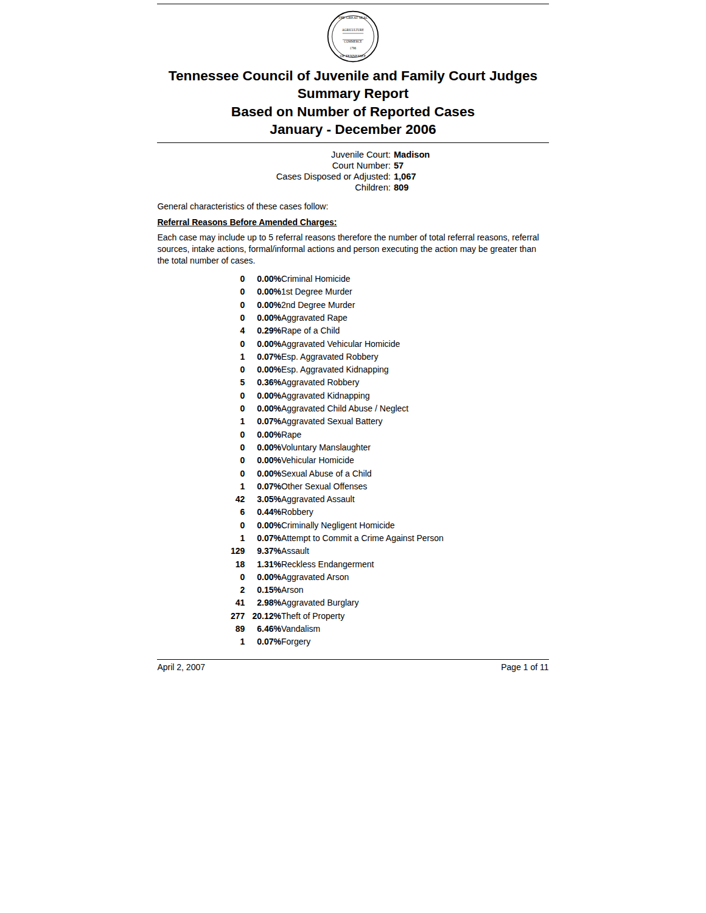Tennessee Council of Juvenile and Family Court Judges
Summary Report
Based on Number of Reported Cases
January - December 2006
| Juvenile Court: | Madison |
| Court Number: | 57 |
| Cases Disposed or Adjusted: | 1,067 |
| Children: | 809 |
General characteristics of these cases follow:
Referral Reasons Before Amended Charges:
Each case may include up to 5 referral reasons therefore the number of total referral reasons, referral sources, intake actions, formal/informal actions and person executing the action may be greater than the total number of cases.
| 0 | 0.00% | Criminal Homicide |
| 0 | 0.00% | 1st Degree Murder |
| 0 | 0.00% | 2nd Degree Murder |
| 0 | 0.00% | Aggravated Rape |
| 4 | 0.29% | Rape of a Child |
| 0 | 0.00% | Aggravated Vehicular Homicide |
| 1 | 0.07% | Esp. Aggravated Robbery |
| 0 | 0.00% | Esp. Aggravated Kidnapping |
| 5 | 0.36% | Aggravated Robbery |
| 0 | 0.00% | Aggravated Kidnapping |
| 0 | 0.00% | Aggravated Child Abuse / Neglect |
| 1 | 0.07% | Aggravated Sexual Battery |
| 0 | 0.00% | Rape |
| 0 | 0.00% | Voluntary Manslaughter |
| 0 | 0.00% | Vehicular Homicide |
| 0 | 0.00% | Sexual Abuse of a Child |
| 1 | 0.07% | Other Sexual Offenses |
| 42 | 3.05% | Aggravated Assault |
| 6 | 0.44% | Robbery |
| 0 | 0.00% | Criminally Negligent Homicide |
| 1 | 0.07% | Attempt to Commit a Crime Against Person |
| 129 | 9.37% | Assault |
| 18 | 1.31% | Reckless Endangerment |
| 0 | 0.00% | Aggravated Arson |
| 2 | 0.15% | Arson |
| 41 | 2.98% | Aggravated Burglary |
| 277 | 20.12% | Theft of Property |
| 89 | 6.46% | Vandalism |
| 1 | 0.07% | Forgery |
April 2, 2007 Page 1 of 11